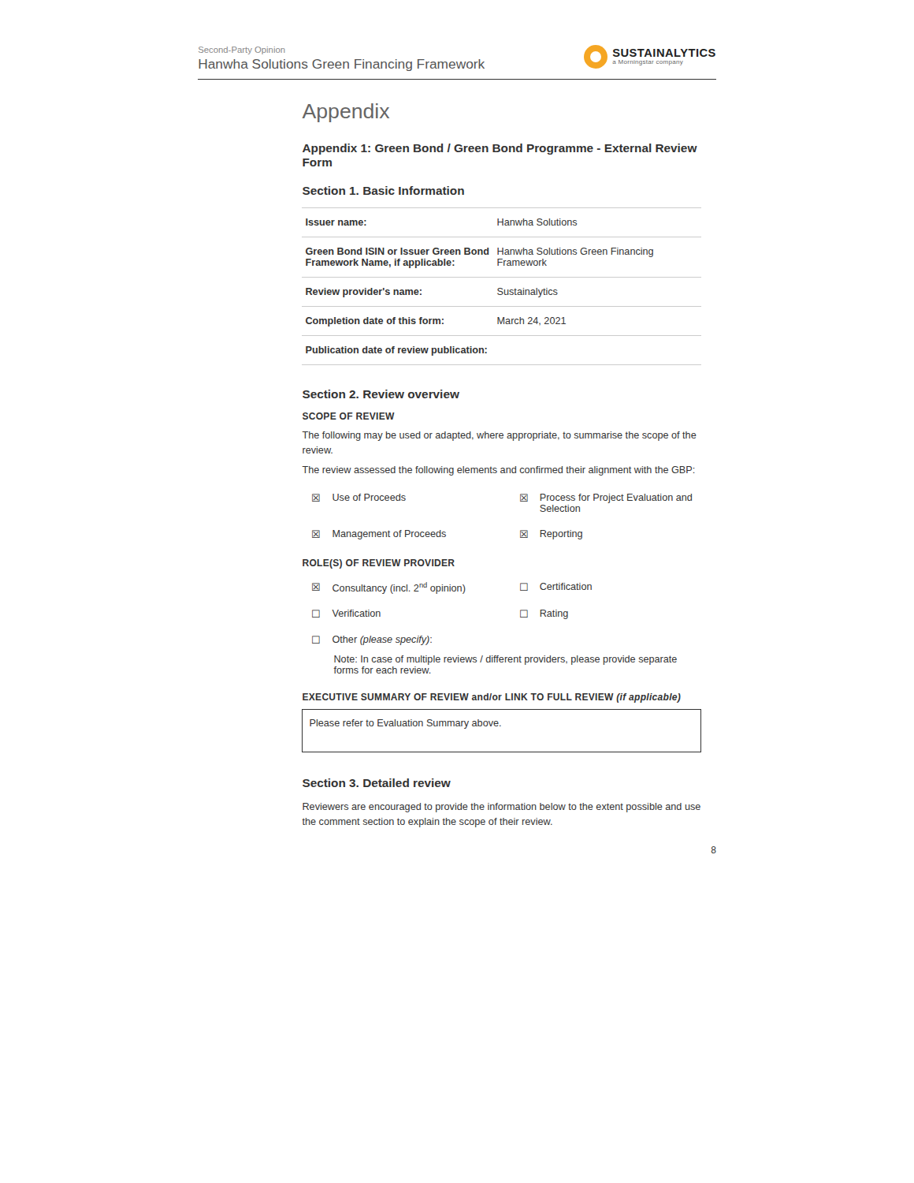Second-Party Opinion
Hanwha Solutions Green Financing Framework
SUSTAINALYTICS
a Morningstar company
Appendix
Appendix 1: Green Bond / Green Bond Programme - External Review Form
Section 1. Basic Information
| Issuer name: | Hanwha Solutions |
| Green Bond ISIN or Issuer Green Bond Framework Name, if applicable: | Hanwha Solutions Green Financing Framework |
| Review provider's name: | Sustainalytics |
| Completion date of this form: | March 24, 2021 |
| Publication date of review publication: | |
Section 2. Review overview
SCOPE OF REVIEW
The following may be used or adapted, where appropriate, to summarise the scope of the review.
The review assessed the following elements and confirmed their alignment with the GBP:
☒Use of Proceeds
☒Process for Project Evaluation and Selection
☒Management of Proceeds
☒Reporting
ROLE(S) OF REVIEW PROVIDER
☒Consultancy (incl. 2nd opinion)
☐Certification
☐Verification
☐Rating
☐Other (please specify):
Note: In case of multiple reviews / different providers, please provide separate forms for each review.
EXECUTIVE SUMMARY OF REVIEW and/or LINK TO FULL REVIEW (if applicable)
Please refer to Evaluation Summary above.
Section 3. Detailed review
Reviewers are encouraged to provide the information below to the extent possible and use the comment section to explain the scope of their review.
8